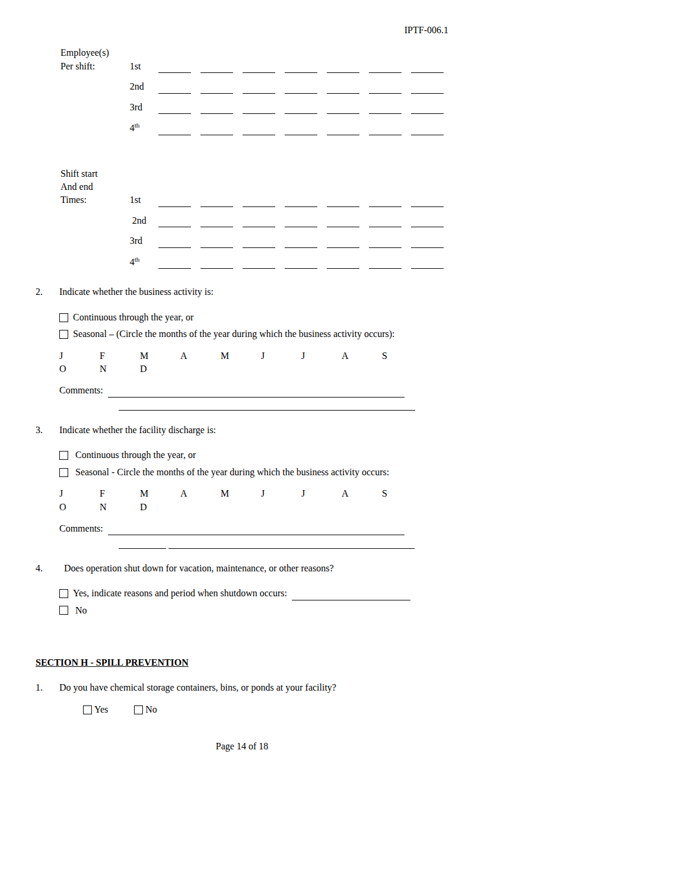IPTF-006.1
| Employee(s) Per shift: | 1st | |
| | 2nd | |
| | 3rd | |
| | 4 th | |
| Shift start And end Times: | 1st | |
| | 2nd | |
| | 3rd | |
| | 4 th | |
2.
Indicate whether the business activity is:
Continuous through the year, or
Seasonal – (Circle the months of the year during which the business activity occurs):
JFMAMJJASOND
Comments:
3.
Indicate whether the facility discharge is:
Continuous through the year, or
Seasonal - Circle the months of the year during which the business activity occurs:
JFMAMJJASOND
Comments:
4.
Does operation shut down for vacation, maintenance, or other reasons?
Yes, indicate reasons and period when shutdown occurs:
No
SECTION H - SPILL PREVENTION
1.
Do you have chemical storage containers, bins, or ponds at your facility?
Yes No
Page 14 of 18